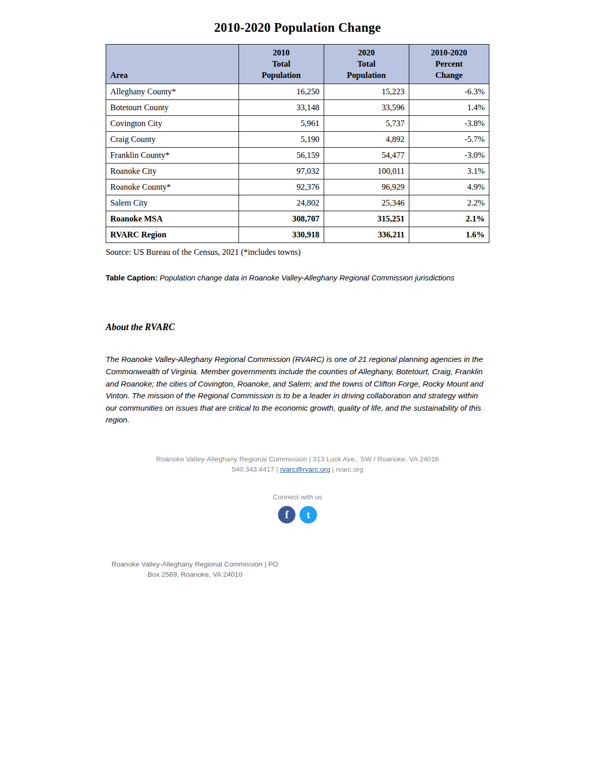2010-2020 Population Change
| Area | 2010 Total Population | 2020 Total Population | 2010-2020 Percent Change |
| --- | --- | --- | --- |
| Alleghany County* | 16,250 | 15,223 | -6.3% |
| Botetourt County | 33,148 | 33,596 | 1.4% |
| Covington City | 5,961 | 5,737 | -3.8% |
| Craig County | 5,190 | 4,892 | -5.7% |
| Franklin County* | 56,159 | 54,477 | -3.0% |
| Roanoke City | 97,032 | 100,011 | 3.1% |
| Roanoke County* | 92,376 | 96,929 | 4.9% |
| Salem City | 24,802 | 25,346 | 2.2% |
| Roanoke MSA | 308,707 | 315,251 | 2.1% |
| RVARC Region | 330,918 | 336,211 | 1.6% |
Source: US Bureau of the Census, 2021 (*includes towns)
Table Caption: Population change data in Roanoke Valley-Alleghany Regional Commission jurisdictions
About the RVARC
The Roanoke Valley-Alleghany Regional Commission (RVARC) is one of 21 regional planning agencies in the Commonwealth of Virginia. Member governments include the counties of Alleghany, Botetourt, Craig, Franklin and Roanoke; the cities of Covington, Roanoke, and Salem; and the towns of Clifton Forge, Rocky Mount and Vinton. The mission of the Regional Commission is to be a leader in driving collaboration and strategy within our communities on issues that are critical to the economic growth, quality of life, and the sustainability of this region.
Roanoke Valley-Alleghany Regional Commission | 313 Luck Ave., SW / Roanoke, VA 24016
540.343.4417 | rvarc@rvarc.org | rvarc.org
Connect with us
Roanoke Valley-Alleghany Regional Commission | PO Box 2569, Roanoke, VA 24010